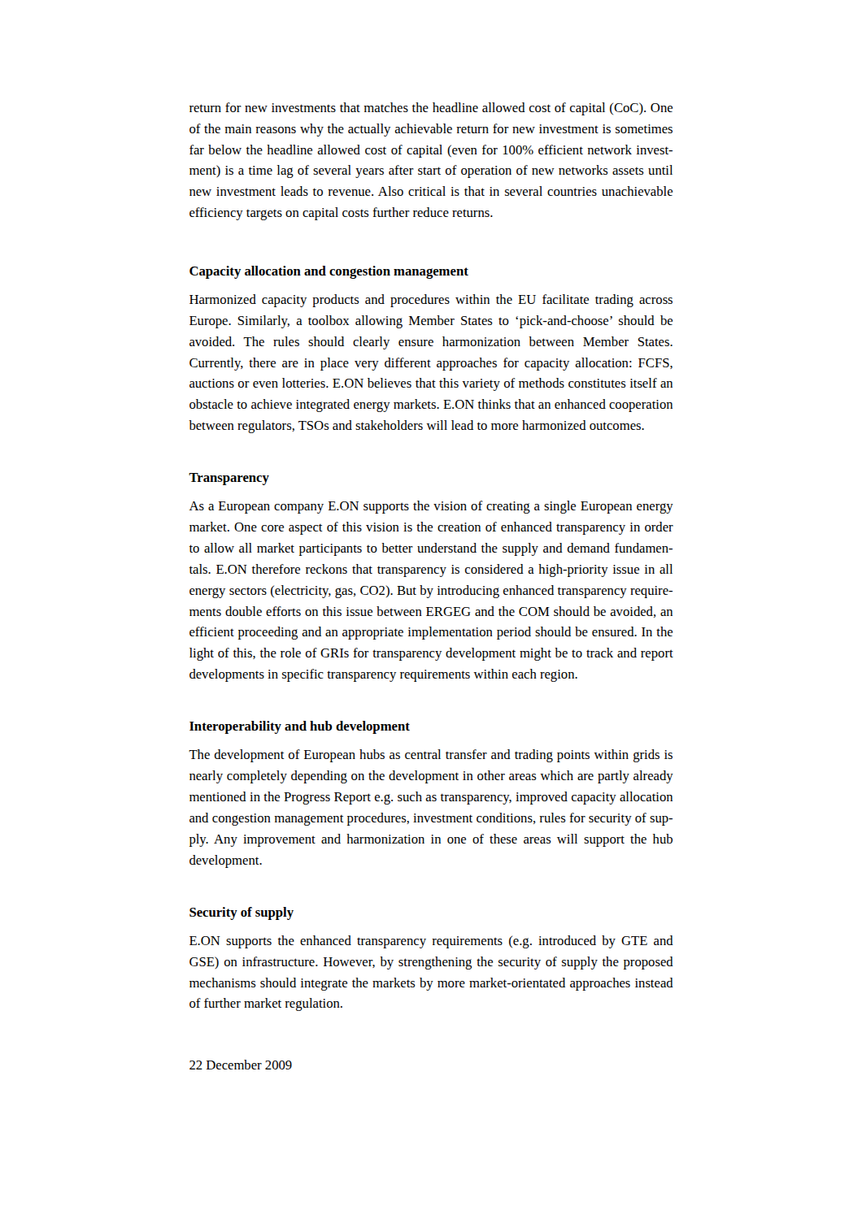return for new investments that matches the headline allowed cost of capital (CoC). One of the main reasons why the actually achievable return for new investment is sometimes far below the headline allowed cost of capital (even for 100% efficient network investment) is a time lag of several years after start of operation of new networks assets until new investment leads to revenue. Also critical is that in several countries unachievable efficiency targets on capital costs further reduce returns.
Capacity allocation and congestion management
Harmonized capacity products and procedures within the EU facilitate trading across Europe. Similarly, a toolbox allowing Member States to ‘pick-and-choose’ should be avoided. The rules should clearly ensure harmonization between Member States. Currently, there are in place very different approaches for capacity allocation: FCFS, auctions or even lotteries. E.ON believes that this variety of methods constitutes itself an obstacle to achieve integrated energy markets. E.ON thinks that an enhanced cooperation between regulators, TSOs and stakeholders will lead to more harmonized outcomes.
Transparency
As a European company E.ON supports the vision of creating a single European energy market. One core aspect of this vision is the creation of enhanced transparency in order to allow all market participants to better understand the supply and demand fundamentals. E.ON therefore reckons that transparency is considered a high-priority issue in all energy sectors (electricity, gas, CO2). But by introducing enhanced transparency requirements double efforts on this issue between ERGEG and the COM should be avoided, an efficient proceeding and an appropriate implementation period should be ensured. In the light of this, the role of GRIs for transparency development might be to track and report developments in specific transparency requirements within each region.
Interoperability and hub development
The development of European hubs as central transfer and trading points within grids is nearly completely depending on the development in other areas which are partly already mentioned in the Progress Report e.g. such as transparency, improved capacity allocation and congestion management procedures, investment conditions, rules for security of supply. Any improvement and harmonization in one of these areas will support the hub development.
Security of supply
E.ON supports the enhanced transparency requirements (e.g. introduced by GTE and GSE) on infrastructure. However, by strengthening the security of supply the proposed mechanisms should integrate the markets by more market-orientated approaches instead of further market regulation.
22 December 2009